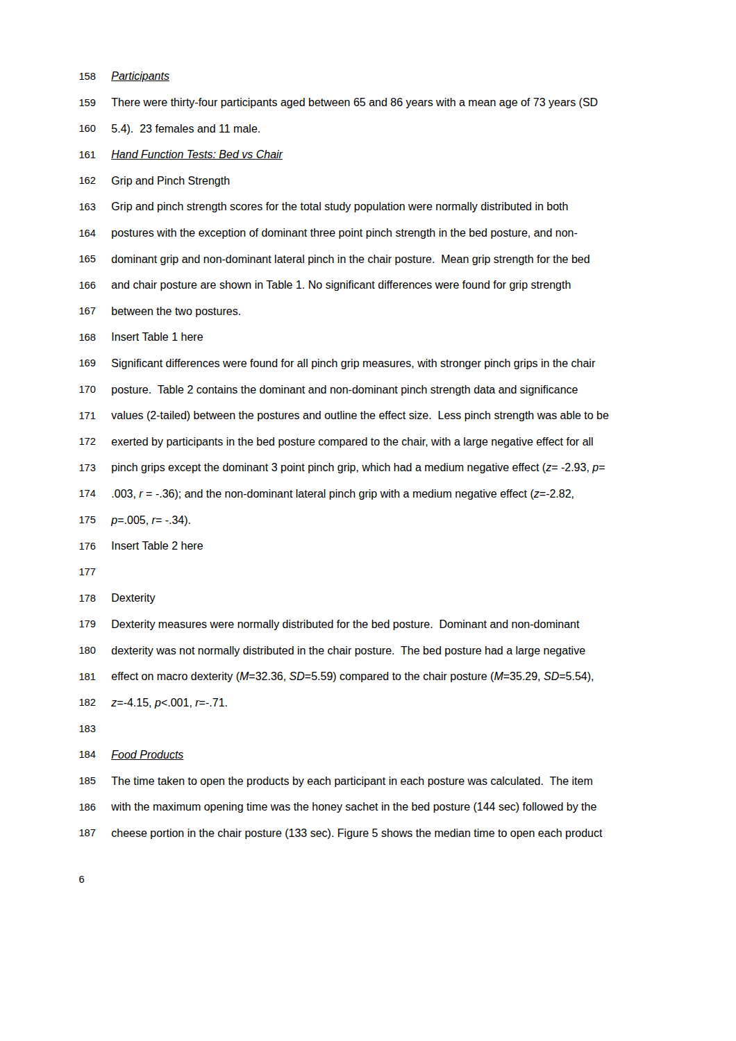158
Participants
159
There were thirty-four participants aged between 65 and 86 years with a mean age of 73 years (SD
160
5.4). 23 females and 11 male.
161
Hand Function Tests: Bed vs Chair
162
Grip and Pinch Strength
163
Grip and pinch strength scores for the total study population were normally distributed in both
164
postures with the exception of dominant three point pinch strength in the bed posture, and non-
165
dominant grip and non-dominant lateral pinch in the chair posture. Mean grip strength for the bed
166
and chair posture are shown in Table 1. No significant differences were found for grip strength
167
between the two postures.
168
Insert Table 1 here
169
Significant differences were found for all pinch grip measures, with stronger pinch grips in the chair
170
posture. Table 2 contains the dominant and non-dominant pinch strength data and significance
171
values (2-tailed) between the postures and outline the effect size. Less pinch strength was able to be
172
exerted by participants in the bed posture compared to the chair, with a large negative effect for all
173
pinch grips except the dominant 3 point pinch grip, which had a medium negative effect (z= -2.93, p=
174
.003, r = -.36); and the non-dominant lateral pinch grip with a medium negative effect (z=-2.82,
175
p=.005, r= -.34).
176
Insert Table 2 here
177
178
Dexterity
179
Dexterity measures were normally distributed for the bed posture. Dominant and non-dominant
180
dexterity was not normally distributed in the chair posture. The bed posture had a large negative
181
effect on macro dexterity (M=32.36, SD=5.59) compared to the chair posture (M=35.29, SD=5.54),
182
z=-4.15, p<.001, r=-.71.
183
184
Food Products
185
The time taken to open the products by each participant in each posture was calculated. The item
186
with the maximum opening time was the honey sachet in the bed posture (144 sec) followed by the
187
cheese portion in the chair posture (133 sec). Figure 5 shows the median time to open each product
6